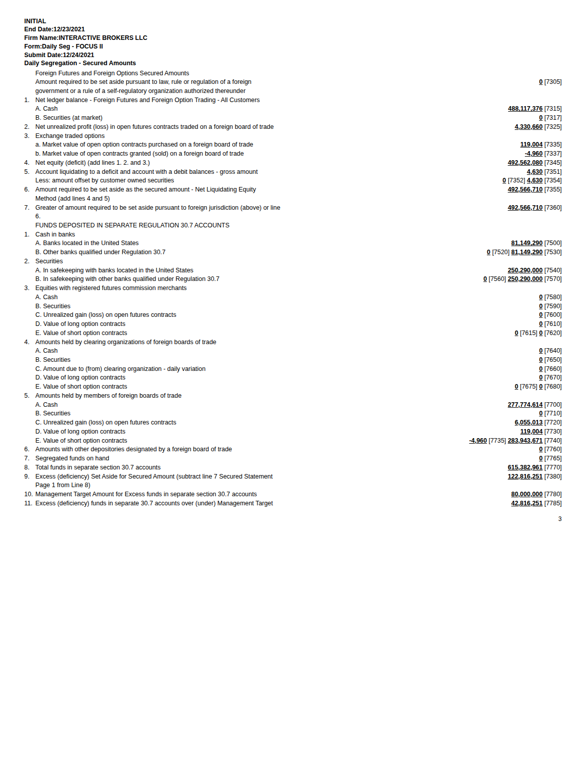INITIAL
End Date:12/23/2021
Firm Name:INTERACTIVE BROKERS LLC
Form:Daily Seg - FOCUS II
Submit Date:12/24/2021
Daily Segregation - Secured Amounts
| | Foreign Futures and Foreign Options Secured Amounts | |
| | Amount required to be set aside pursuant to law, rule or regulation of a foreign | 0 [7305] |
| | government or a rule of a self-regulatory organization authorized thereunder | |
| 1. | Net ledger balance - Foreign Futures and Foreign Option Trading - All Customers | |
| | A. Cash | 488,117,376 [7315] |
| | B. Securities (at market) | 0 [7317] |
| 2. | Net unrealized profit (loss) in open futures contracts traded on a foreign board of trade | 4,330,660 [7325] |
| 3. | Exchange traded options | |
| | a. Market value of open option contracts purchased on a foreign board of trade | 119,004 [7335] |
| | b. Market value of open contracts granted (sold) on a foreign board of trade | -4,960 [7337] |
| 4. | Net equity (deficit) (add lines 1. 2. and 3.) | 492,562,080 [7345] |
| 5. | Account liquidating to a deficit and account with a debit balances - gross amount | 4,630 [7351] |
| | Less: amount offset by customer owned securities | 0 [7352] 4,630 [7354] |
| 6. | Amount required to be set aside as the secured amount - Net Liquidating Equity | 492,566,710 [7355] |
| | Method (add lines 4 and 5) | |
| 7. | Greater of amount required to be set aside pursuant to foreign jurisdiction (above) or line | 492,566,710 [7360] |
| | 6. | |
| | FUNDS DEPOSITED IN SEPARATE REGULATION 30.7 ACCOUNTS | |
| 1. | Cash in banks | |
| | A. Banks located in the United States | 81,149,290 [7500] |
| | B. Other banks qualified under Regulation 30.7 | 0 [7520] 81,149,290 [7530] |
| 2. | Securities | |
| | A. In safekeeping with banks located in the United States | 250,290,000 [7540] |
| | B. In safekeeping with other banks qualified under Regulation 30.7 | 0 [7560] 250,290,000 [7570] |
| 3. | Equities with registered futures commission merchants | |
| | A. Cash | 0 [7580] |
| | B. Securities | 0 [7590] |
| | C. Unrealized gain (loss) on open futures contracts | 0 [7600] |
| | D. Value of long option contracts | 0 [7610] |
| | E. Value of short option contracts | 0 [7615] 0 [7620] |
| 4. | Amounts held by clearing organizations of foreign boards of trade | |
| | A. Cash | 0 [7640] |
| | B. Securities | 0 [7650] |
| | C. Amount due to (from) clearing organization - daily variation | 0 [7660] |
| | D. Value of long option contracts | 0 [7670] |
| | E. Value of short option contracts | 0 [7675] 0 [7680] |
| 5. | Amounts held by members of foreign boards of trade | |
| | A. Cash | 277,774,614 [7700] |
| | B. Securities | 0 [7710] |
| | C. Unrealized gain (loss) on open futures contracts | 6,055,013 [7720] |
| | D. Value of long option contracts | 119,004 [7730] |
| | E. Value of short option contracts | -4,960 [7735] 283,943,671 [7740] |
| 6. | Amounts with other depositories designated by a foreign board of trade | 0 [7760] |
| 7. | Segregated funds on hand | 0 [7765] |
| 8. | Total funds in separate section 30.7 accounts | 615,382,961 [7770] |
| 9. | Excess (deficiency) Set Aside for Secured Amount (subtract line 7 Secured Statement | 122,816,251 [7380] |
| | Page 1 from Line 8) | |
| 10. | Management Target Amount for Excess funds in separate section 30.7 accounts | 80,000,000 [7780] |
| 11. | Excess (deficiency) funds in separate 30.7 accounts over (under) Management Target | 42,816,251 [7785] |
3